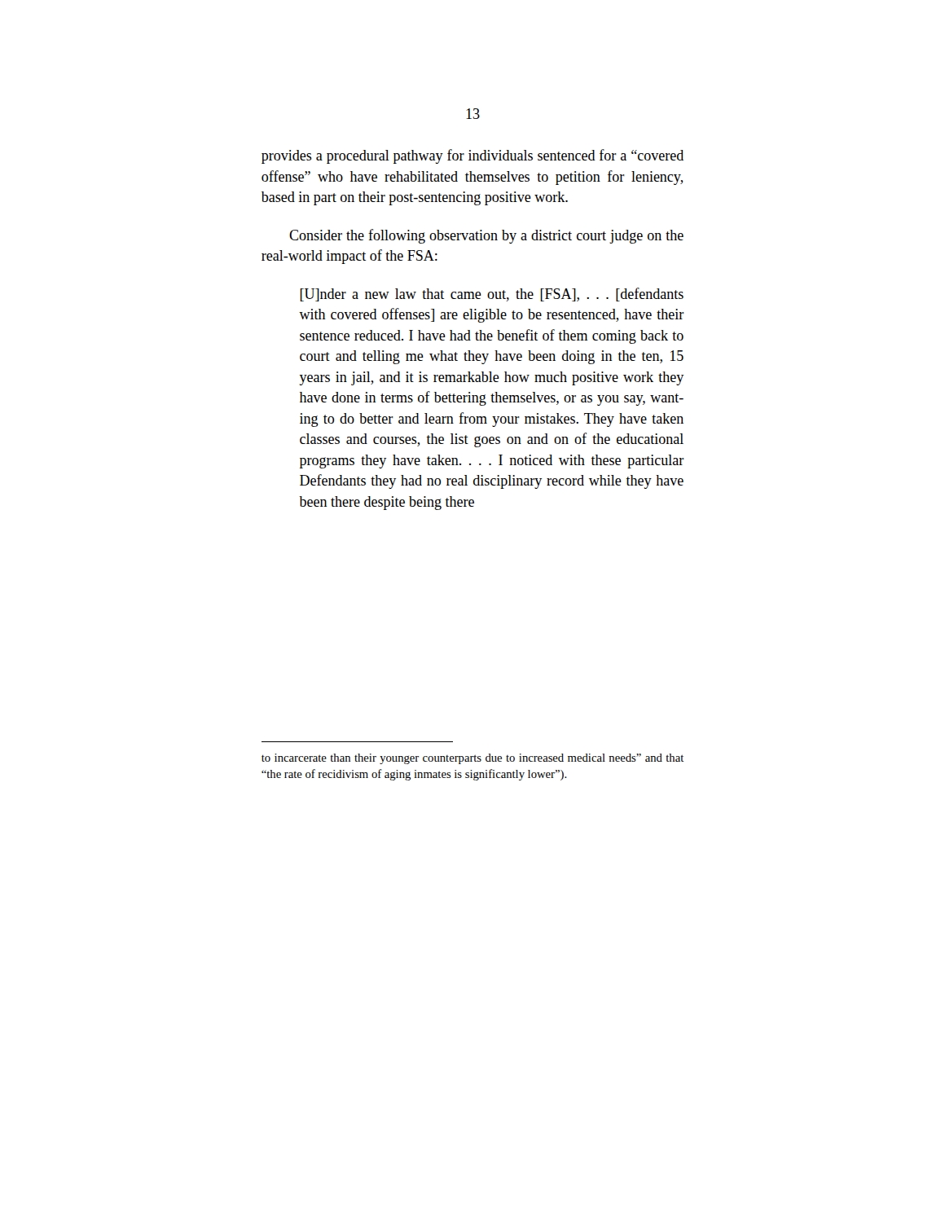13
provides a procedural pathway for individuals sentenced for a “covered offense” who have rehabilitated themselves to petition for leniency, based in part on their post-sentencing positive work.
Consider the following observation by a district court judge on the real-world impact of the FSA:
[U]nder a new law that came out, the [FSA], . . . [defendants with covered offenses] are eligible to be resentenced, have their sentence reduced. I have had the benefit of them coming back to court and telling me what they have been doing in the ten, 15 years in jail, and it is remarkable how much positive work they have done in terms of bettering themselves, or as you say, wanting to do better and learn from your mistakes. They have taken classes and courses, the list goes on and on of the educational programs they have taken. . . . I noticed with these particular Defendants they had no real disciplinary record while they have been there despite being there
to incarcerate than their younger counterparts due to increased medical needs” and that “the rate of recidivism of aging inmates is significantly lower”).